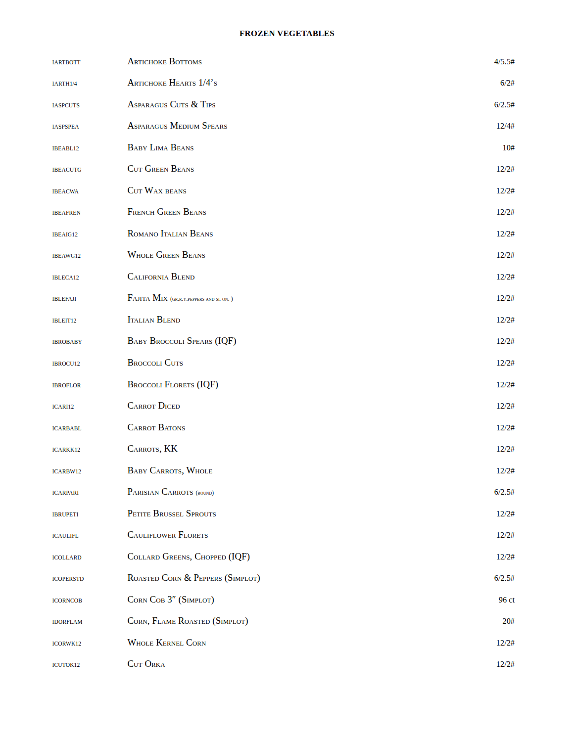Frozen Vegetables
| IARTBOTT | Artichoke Bottoms | 4/5.5# |
| IARTH1/4 | Artichoke Hearts 1/4’s | 6/2# |
| IASPCUTS | Asparagus Cuts & Tips | 6/2.5# |
| IASPSPEA | Asparagus Medium Spears | 12/4# |
| IBEABL12 | Baby Lima Beans | 10# |
| IBEACUTG | Cut Green Beans | 12/2# |
| IBEACWA | Cut Wax beans | 12/2# |
| IBEAFREN | French Green Beans | 12/2# |
| IBEAIG12 | Romano Italian Beans | 12/2# |
| IBEAWG12 | Whole Green Beans | 12/2# |
| IBLECA12 | California Blend | 12/2# |
| IBLEFAJI | Fajita Mix (gr.r.y.peppers and sl on. ) | 12/2# |
| IBLEIT12 | Italian Blend | 12/2# |
| IBROBABY | Baby Broccoli Spears (IQF) | 12/2# |
| IBROCU12 | Broccoli Cuts | 12/2# |
| IBROFLOR | Broccoli Florets (IQF) | 12/2# |
| ICARI12 | Carrot Diced | 12/2# |
| ICARBABL | Carrot Batons | 12/2# |
| ICARKK12 | Carrots, KK | 12/2# |
| ICARBW12 | Baby Carrots, Whole | 12/2# |
| ICARPARI | Parisian Carrots (round) | 6/2.5# |
| IBRUPETI | Petite Brussel Sprouts | 12/2# |
| ICAULIFL | Cauliflower Florets | 12/2# |
| ICOLLARD | Collard Greens, Chopped (IQF) | 12/2# |
| ICOPERSTD | Roasted Corn & Peppers (Simplot) | 6/2.5# |
| ICORNCOB | Corn Cob 3″ (Simplot) | 96 ct |
| IDORFLAM | Corn, Flame Roasted (Simplot) | 20# |
| ICORWK12 | Whole Kernel Corn | 12/2# |
| ICUTOK12 | Cut Orka | 12/2# |